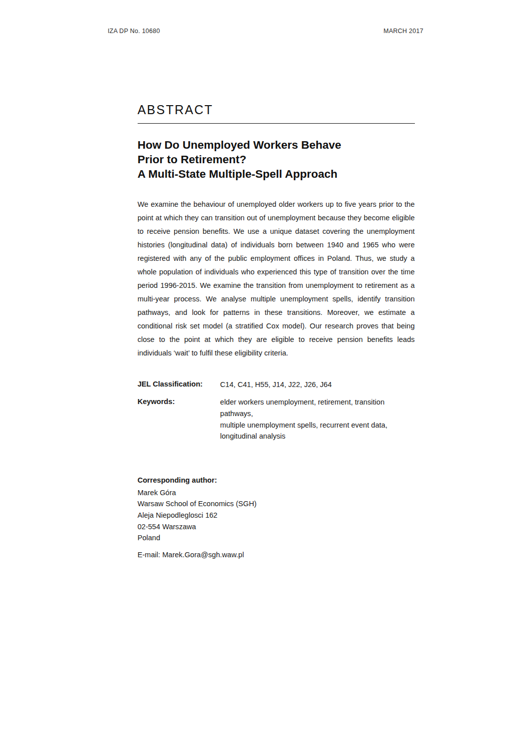IZA DP No. 10680 March 2017
ABSTRACT
How Do Unemployed Workers Behave
Prior to Retirement?
A Multi-State Multiple-Spell Approach
We examine the behaviour of unemployed older workers up to five years prior to the point at which they can transition out of unemployment because they become eligible to receive pension benefits. We use a unique dataset covering the unemployment histories (longitudinal data) of individuals born between 1940 and 1965 who were registered with any of the public employment offices in Poland. Thus, we study a whole population of individuals who experienced this type of transition over the time period 1996-2015. We examine the transition from unemployment to retirement as a multi-year process. We analyse multiple unemployment spells, identify transition pathways, and look for patterns in these transitions. Moreover, we estimate a conditional risk set model (a stratified Cox model). Our research proves that being close to the point at which they are eligible to receive pension benefits leads individuals ‘wait’ to fulfil these eligibility criteria.
| JEL Classification: | C14, C41, H55, J14, J22, J26, J64 |
| Keywords: | elder workers unemployment, retirement, transition pathways, multiple unemployment spells, recurrent event data, longitudinal analysis |
Corresponding author: Marek Góra
Warsaw School of Economics (SGH)
Aleja Niepodleglosci 162
02-554 Warszawa
Poland E-mail: Marek.Gora@sgh.waw.pl